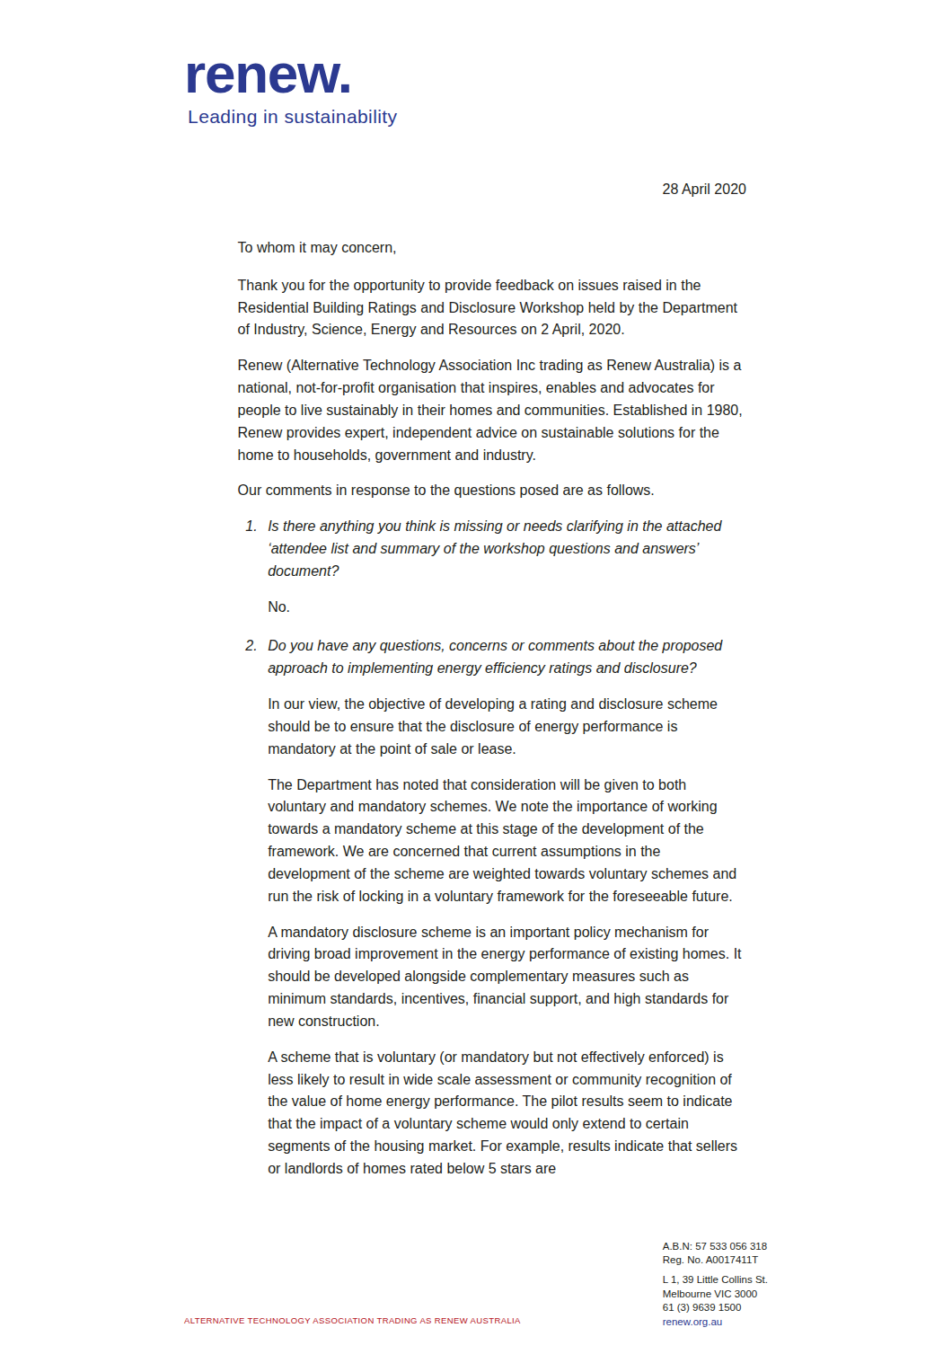renew.
Leading in sustainability
28 April 2020
To whom it may concern,
Thank you for the opportunity to provide feedback on issues raised in the Residential Building Ratings and Disclosure Workshop held by the Department of Industry, Science, Energy and Resources on 2 April, 2020.
Renew (Alternative Technology Association Inc trading as Renew Australia) is a national, not-for-profit organisation that inspires, enables and advocates for people to live sustainably in their homes and communities. Established in 1980, Renew provides expert, independent advice on sustainable solutions for the home to households, government and industry.
Our comments in response to the questions posed are as follows.
Is there anything you think is missing or needs clarifying in the attached ‘attendee list and summary of the workshop questions and answers’ document?
No.
Do you have any questions, concerns or comments about the proposed approach to implementing energy efficiency ratings and disclosure?
In our view, the objective of developing a rating and disclosure scheme should be to ensure that the disclosure of energy performance is mandatory at the point of sale or lease.
The Department has noted that consideration will be given to both voluntary and mandatory schemes. We note the importance of working towards a mandatory scheme at this stage of the development of the framework. We are concerned that current assumptions in the development of the scheme are weighted towards voluntary schemes and run the risk of locking in a voluntary framework for the foreseeable future.
A mandatory disclosure scheme is an important policy mechanism for driving broad improvement in the energy performance of existing homes. It should be developed alongside complementary measures such as minimum standards, incentives, financial support, and high standards for new construction.
A scheme that is voluntary (or mandatory but not effectively enforced) is less likely to result in wide scale assessment or community recognition of the value of home energy performance. The pilot results seem to indicate that the impact of a voluntary scheme would only extend to certain segments of the housing market. For example, results indicate that sellers or landlords of homes rated below 5 stars are
Alternative Technology Association trading as Renew Australia
A.B.N: 57 533 056 318
Reg. No. A0017411T
L 1, 39 Little Collins St.
Melbourne VIC 3000
61 (3) 9639 1500
renew.org.au